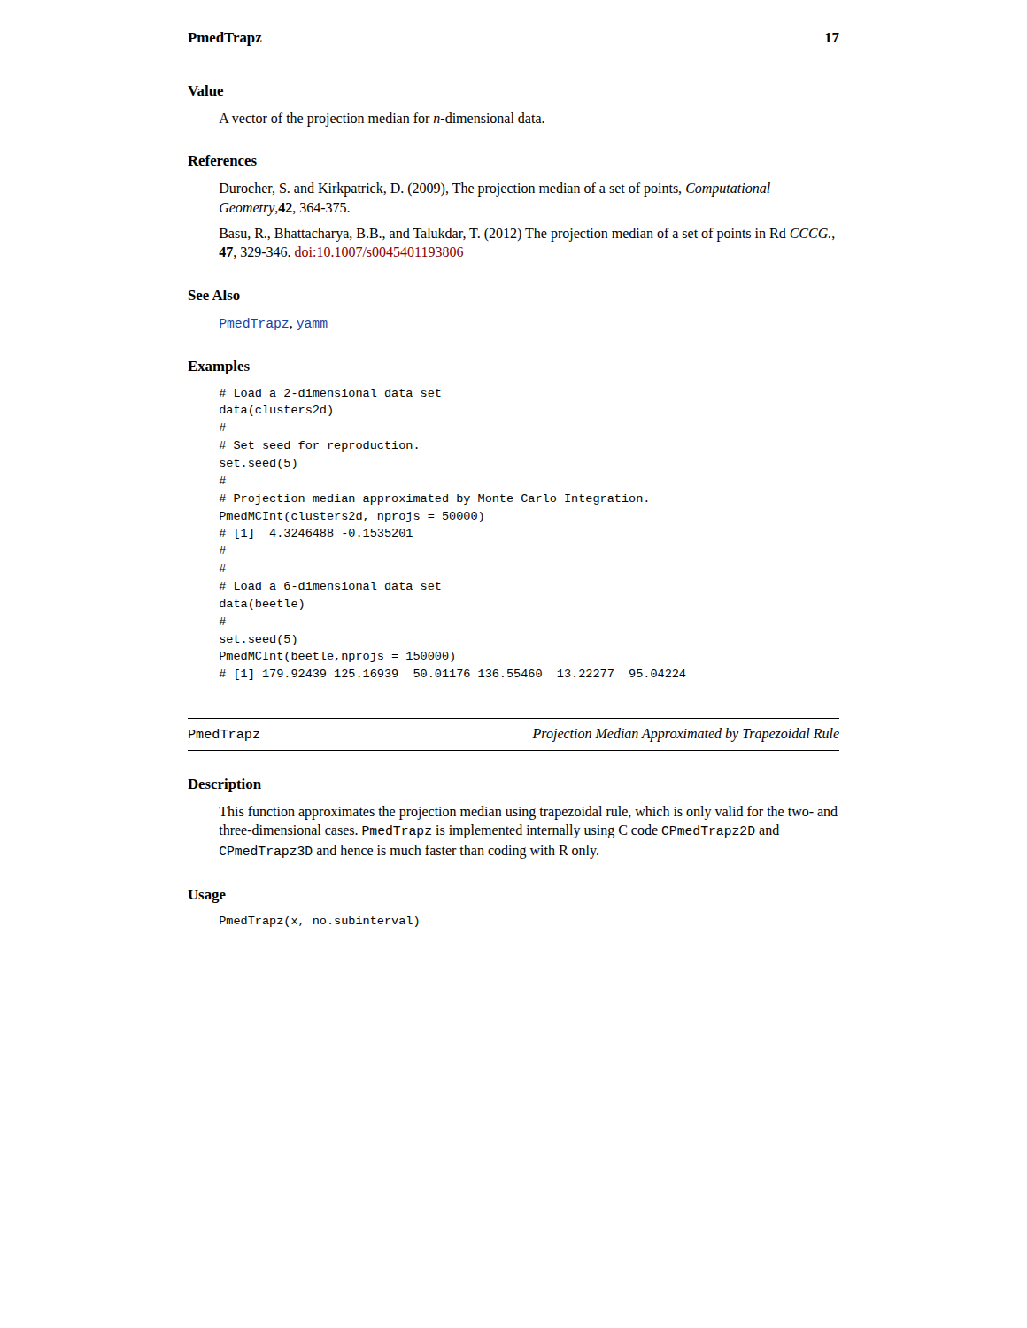PmedTrapz 17
Value
A vector of the projection median for n-dimensional data.
References
Durocher, S. and Kirkpatrick, D. (2009), The projection median of a set of points, Computational Geometry,42, 364-375.
Basu, R., Bhattacharya, B.B., and Talukdar, T. (2012) The projection median of a set of points in Rd CCCG., 47, 329-346. doi:10.1007/s0045401193806
See Also
PmedTrapz, yamm
Examples
# Load a 2-dimensional data set
data(clusters2d)
#
# Set seed for reproduction.
set.seed(5)
#
# Projection median approximated by Monte Carlo Integration.
PmedMCInt(clusters2d, nprojs = 50000)
# [1]  4.3246488 -0.1535201
#
#
# Load a 6-dimensional data set
data(beetle)
#
set.seed(5)
PmedMCInt(beetle,nprojs = 150000)
# [1] 179.92439 125.16939  50.01176 136.55460  13.22277  95.04224
PmedTrapz Projection Median Approximated by Trapezoidal Rule
Description
This function approximates the projection median using trapezoidal rule, which is only valid for the two- and three-dimensional cases. PmedTrapz is implemented internally using C code CPmedTrapz2D and CPmedTrapz3D and hence is much faster than coding with R only.
Usage
PmedTrapz(x, no.subinterval)